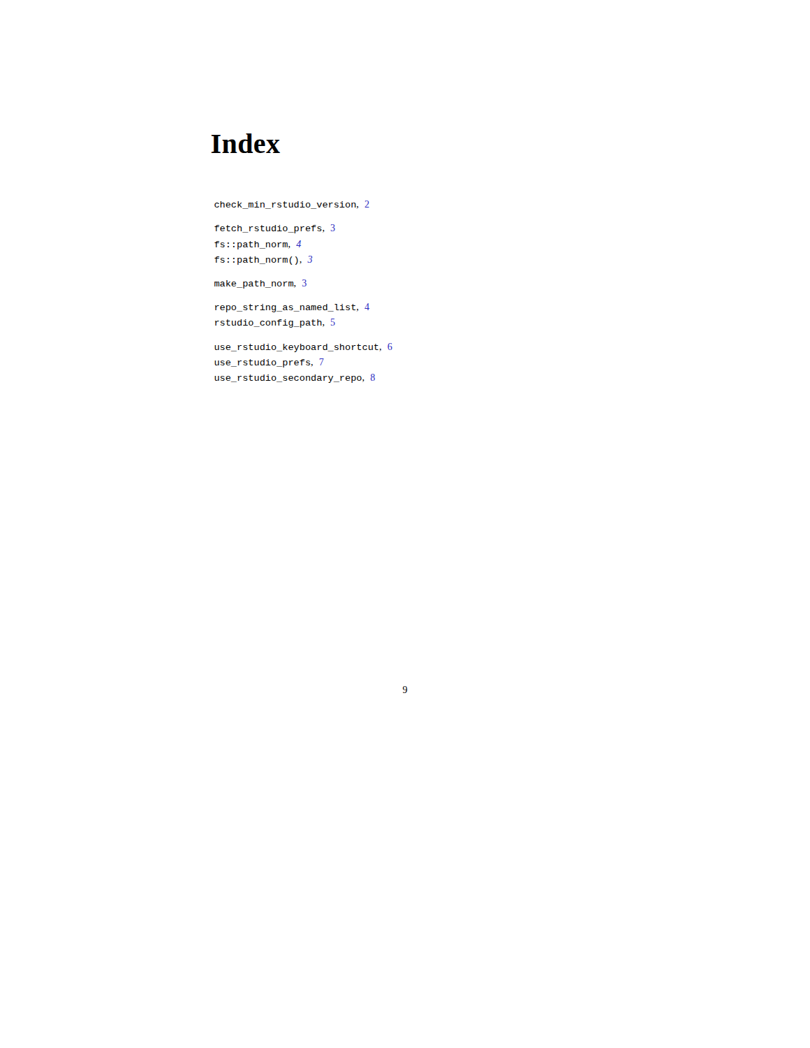Index
check_min_rstudio_version, 2
fetch_rstudio_prefs, 3
fs::path_norm, 4
fs::path_norm(), 3
make_path_norm, 3
repo_string_as_named_list, 4
rstudio_config_path, 5
use_rstudio_keyboard_shortcut, 6
use_rstudio_prefs, 7
use_rstudio_secondary_repo, 8
9